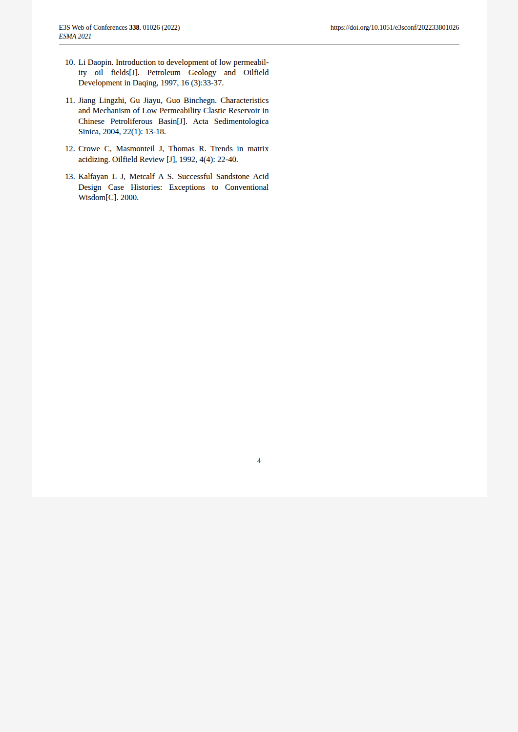E3S Web of Conferences 338, 01026 (2022)
ESMA 2021
https://doi.org/10.1051/e3sconf/202233801026
10. Li Daopin. Introduction to development of low permeability oil fields[J]. Petroleum Geology and Oilfield Development in Daqing, 1997, 16 (3):33-37.
11. Jiang Lingzhi, Gu Jiayu, Guo Binchegn. Characteristics and Mechanism of Low Permeability Clastic Reservoir in Chinese Petroliferous Basin[J]. Acta Sedimentologica Sinica, 2004, 22(1): 13-18.
12. Crowe C, Masmonteil J, Thomas R. Trends in matrix acidizing. Oilfield Review [J], 1992, 4(4): 22-40.
13. Kalfayan L J, Metcalf A S. Successful Sandstone Acid Design Case Histories: Exceptions to Conventional Wisdom[C]. 2000.
4